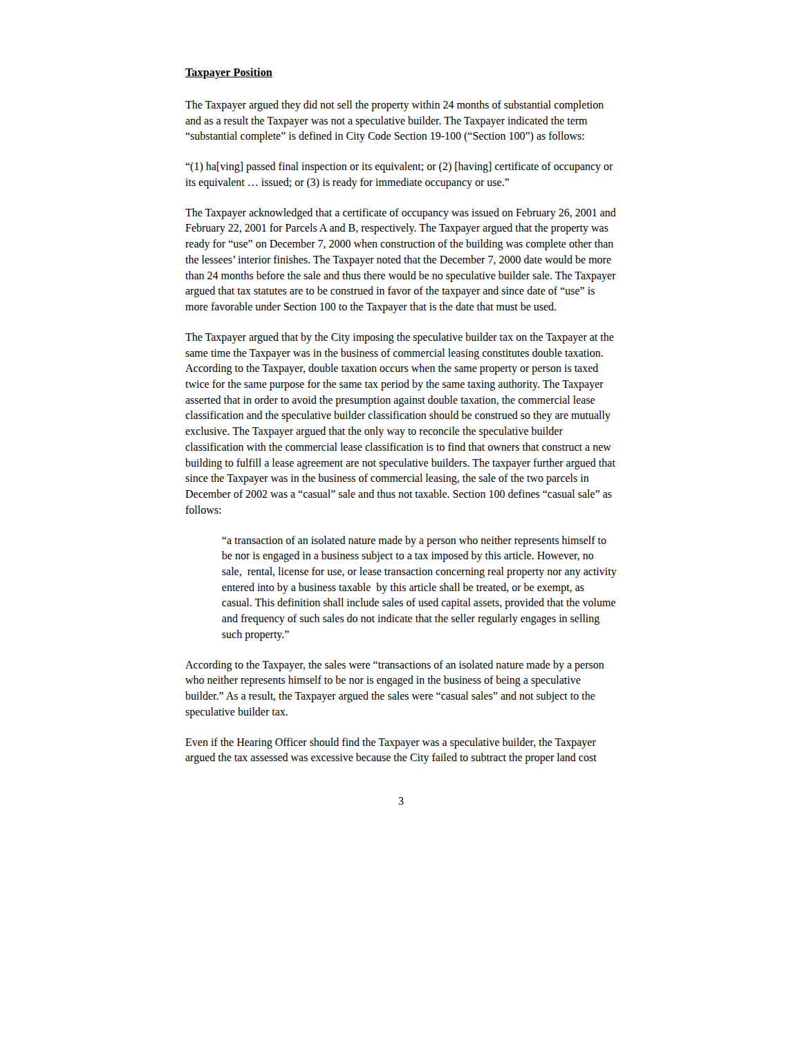Taxpayer Position
The Taxpayer argued they did not sell the property within 24 months of substantial completion and as a result the Taxpayer was not a speculative builder. The Taxpayer indicated the term “substantial complete” is defined in City Code Section 19-100 (“Section 100”) as follows:
“(1) ha[ving] passed final inspection or its equivalent; or (2) [having] certificate of occupancy or its equivalent … issued; or (3) is ready for immediate occupancy or use.”
The Taxpayer acknowledged that a certificate of occupancy was issued on February 26, 2001 and February 22, 2001 for Parcels A and B, respectively. The Taxpayer argued that the property was ready for “use” on December 7, 2000 when construction of the building was complete other than the lessees’ interior finishes. The Taxpayer noted that the December 7, 2000 date would be more than 24 months before the sale and thus there would be no speculative builder sale. The Taxpayer argued that tax statutes are to be construed in favor of the taxpayer and since date of “use” is more favorable under Section 100 to the Taxpayer that is the date that must be used.
The Taxpayer argued that by the City imposing the speculative builder tax on the Taxpayer at the same time the Taxpayer was in the business of commercial leasing constitutes double taxation. According to the Taxpayer, double taxation occurs when the same property or person is taxed twice for the same purpose for the same tax period by the same taxing authority. The Taxpayer asserted that in order to avoid the presumption against double taxation, the commercial lease classification and the speculative builder classification should be construed so they are mutually exclusive. The Taxpayer argued that the only way to reconcile the speculative builder classification with the commercial lease classification is to find that owners that construct a new building to fulfill a lease agreement are not speculative builders. The taxpayer further argued that since the Taxpayer was in the business of commercial leasing, the sale of the two parcels in December of 2002 was a “casual” sale and thus not taxable. Section 100 defines “casual sale” as follows:
“a transaction of an isolated nature made by a person who neither represents himself to be nor is engaged in a business subject to a tax imposed by this article. However, no sale, rental, license for use, or lease transaction concerning real property nor any activity entered into by a business taxable by this article shall be treated, or be exempt, as casual. This definition shall include sales of used capital assets, provided that the volume and frequency of such sales do not indicate that the seller regularly engages in selling such property.”
According to the Taxpayer, the sales were “transactions of an isolated nature made by a person who neither represents himself to be nor is engaged in the business of being a speculative builder.” As a result, the Taxpayer argued the sales were “casual sales” and not subject to the speculative builder tax.
Even if the Hearing Officer should find the Taxpayer was a speculative builder, the Taxpayer argued the tax assessed was excessive because the City failed to subtract the proper land cost
3